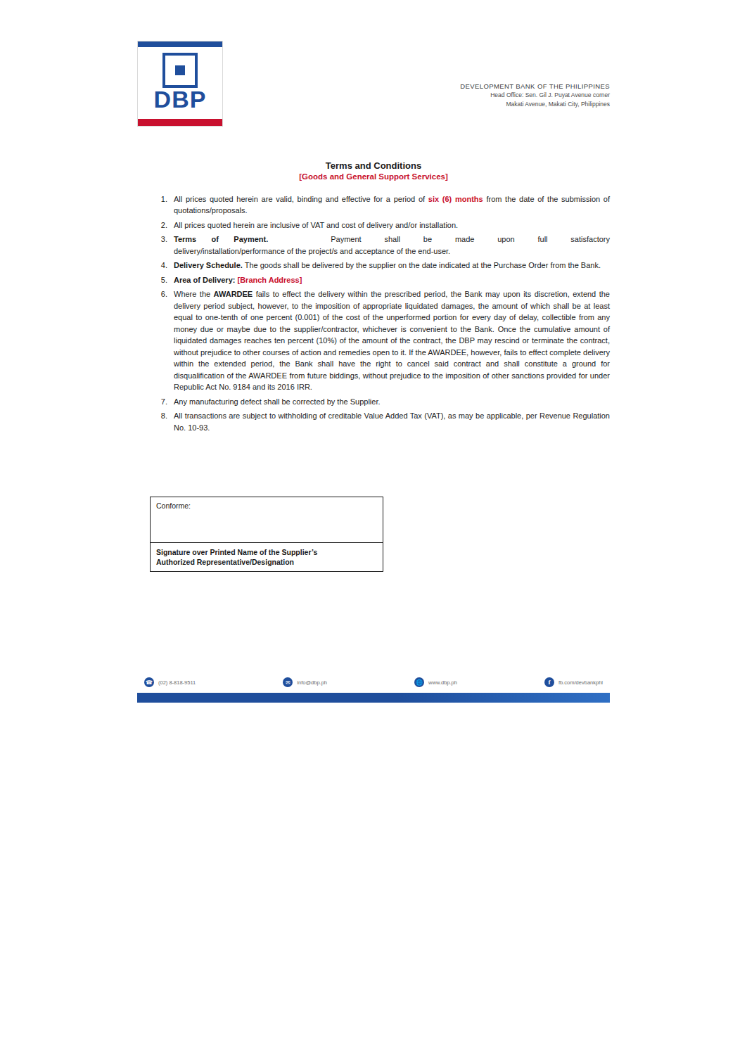DBP
DEVELOPMENT BANK OF THE PHILIPPINES
Head Office: Sen. Gil J. Puyat Avenue corner
Makati Avenue, Makati City, Philippines
Terms and Conditions
[Goods and General Support Services]
All prices quoted herein are valid, binding and effective for a period of six (6) months from the date of the submission of quotations/proposals.
All prices quoted herein are inclusive of VAT and cost of delivery and/or installation.
Terms of Payment. Payment shall be made upon full satisfactory delivery/installation/performance of the project/s and acceptance of the end-user.
Delivery Schedule. The goods shall be delivered by the supplier on the date indicated at the Purchase Order from the Bank.
Area of Delivery: [Branch Address]
Where the AWARDEE fails to effect the delivery within the prescribed period, the Bank may upon its discretion, extend the delivery period subject, however, to the imposition of appropriate liquidated damages, the amount of which shall be at least equal to one-tenth of one percent (0.001) of the cost of the unperformed portion for every day of delay, collectible from any money due or maybe due to the supplier/contractor, whichever is convenient to the Bank. Once the cumulative amount of liquidated damages reaches ten percent (10%) of the amount of the contract, the DBP may rescind or terminate the contract, without prejudice to other courses of action and remedies open to it. If the AWARDEE, however, fails to effect complete delivery within the extended period, the Bank shall have the right to cancel said contract and shall constitute a ground for disqualification of the AWARDEE from future biddings, without prejudice to the imposition of other sanctions provided for under Republic Act No. 9184 and its 2016 IRR.
Any manufacturing defect shall be corrected by the Supplier.
All transactions are subject to withholding of creditable Value Added Tax (VAT), as may be applicable, per Revenue Regulation No. 10-93.
Conforme:
Signature over Printed Name of the Supplier’s
Authorized Representative/Designation
(02) 8-818-9511
info@dbp.ph
www.dbp.ph
fb.com/devbankphl